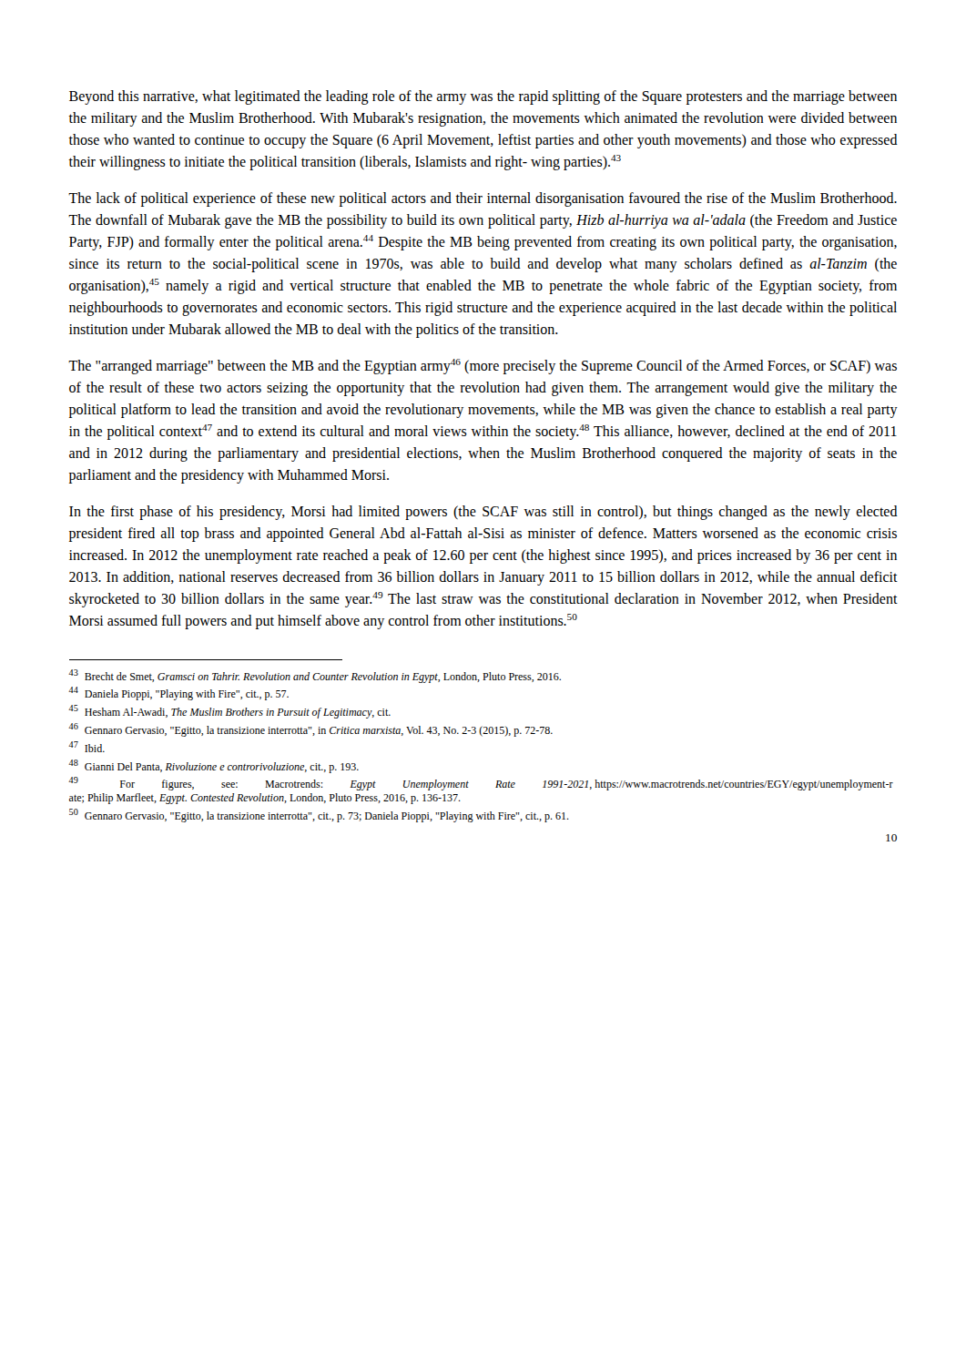Beyond this narrative, what legitimated the leading role of the army was the rapid splitting of the Square protesters and the marriage between the military and the Muslim Brotherhood. With Mubarak's resignation, the movements which animated the revolution were divided between those who wanted to continue to occupy the Square (6 April Movement, leftist parties and other youth movements) and those who expressed their willingness to initiate the political transition (liberals, Islamists and right- wing parties).43
The lack of political experience of these new political actors and their internal disorganisation favoured the rise of the Muslim Brotherhood. The downfall of Mubarak gave the MB the possibility to build its own political party, Hizb al-hurriya wa al-'adala (the Freedom and Justice Party, FJP) and formally enter the political arena.44 Despite the MB being prevented from creating its own political party, the organisation, since its return to the social-political scene in 1970s, was able to build and develop what many scholars defined as al-Tanzim (the organisation),45 namely a rigid and vertical structure that enabled the MB to penetrate the whole fabric of the Egyptian society, from neighbourhoods to governorates and economic sectors. This rigid structure and the experience acquired in the last decade within the political institution under Mubarak allowed the MB to deal with the politics of the transition.
The "arranged marriage" between the MB and the Egyptian army46 (more precisely the Supreme Council of the Armed Forces, or SCAF) was of the result of these two actors seizing the opportunity that the revolution had given them. The arrangement would give the military the political platform to lead the transition and avoid the revolutionary movements, while the MB was given the chance to establish a real party in the political context47 and to extend its cultural and moral views within the society.48 This alliance, however, declined at the end of 2011 and in 2012 during the parliamentary and presidential elections, when the Muslim Brotherhood conquered the majority of seats in the parliament and the presidency with Muhammed Morsi.
In the first phase of his presidency, Morsi had limited powers (the SCAF was still in control), but things changed as the newly elected president fired all top brass and appointed General Abd al-Fattah al-Sisi as minister of defence. Matters worsened as the economic crisis increased. In 2012 the unemployment rate reached a peak of 12.60 per cent (the highest since 1995), and prices increased by 36 per cent in 2013. In addition, national reserves decreased from 36 billion dollars in January 2011 to 15 billion dollars in 2012, while the annual deficit skyrocketed to 30 billion dollars in the same year.49 The last straw was the constitutional declaration in November 2012, when President Morsi assumed full powers and put himself above any control from other institutions.50
43 Brecht de Smet, Gramsci on Tahrir. Revolution and Counter Revolution in Egypt, London, Pluto Press, 2016.
44 Daniela Pioppi, "Playing with Fire", cit., p. 57.
45 Hesham Al-Awadi, The Muslim Brothers in Pursuit of Legitimacy, cit.
46 Gennaro Gervasio, "Egitto, la transizione interrotta", in Critica marxista, Vol. 43, No. 2-3 (2015), p. 72-78.
47 Ibid.
48 Gianni Del Panta, Rivoluzione e controrivoluzione, cit., p. 193.
49 For figures, see: Macrotrends: Egypt Unemployment Rate 1991-2021, https://www.macrotrends.net/countries/EGY/egypt/unemployment-rate; Philip Marfleet, Egypt. Contested Revolution, London, Pluto Press, 2016, p. 136-137.
50 Gennaro Gervasio, "Egitto, la transizione interrotta", cit., p. 73; Daniela Pioppi, "Playing with Fire", cit., p. 61.
10